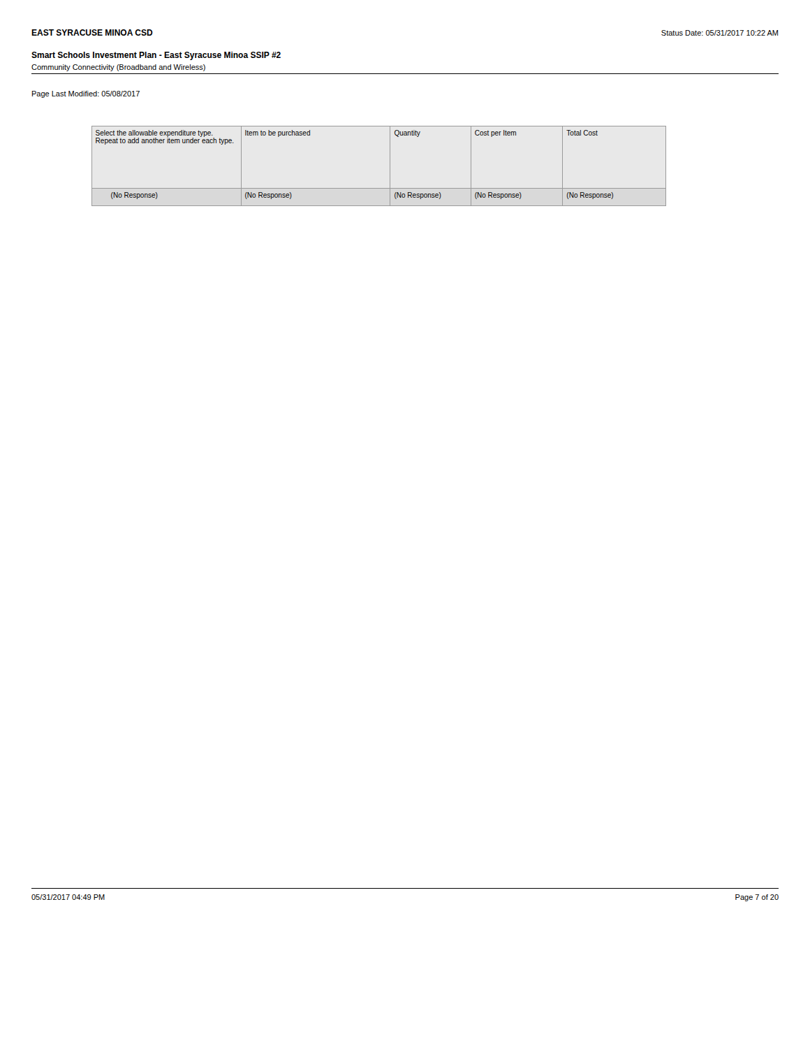EAST SYRACUSE MINOA CSD
Status Date: 05/31/2017 10:22 AM
Smart Schools Investment Plan - East Syracuse Minoa SSIP #2
Community Connectivity (Broadband and Wireless)
Page Last Modified: 05/08/2017
| Select the allowable expenditure type. Repeat to add another item under each type. | Item to be purchased | Quantity | Cost per Item | Total Cost |
| (No Response) | (No Response) | (No Response) | (No Response) | (No Response) |
05/31/2017 04:49 PM
Page 7 of 20